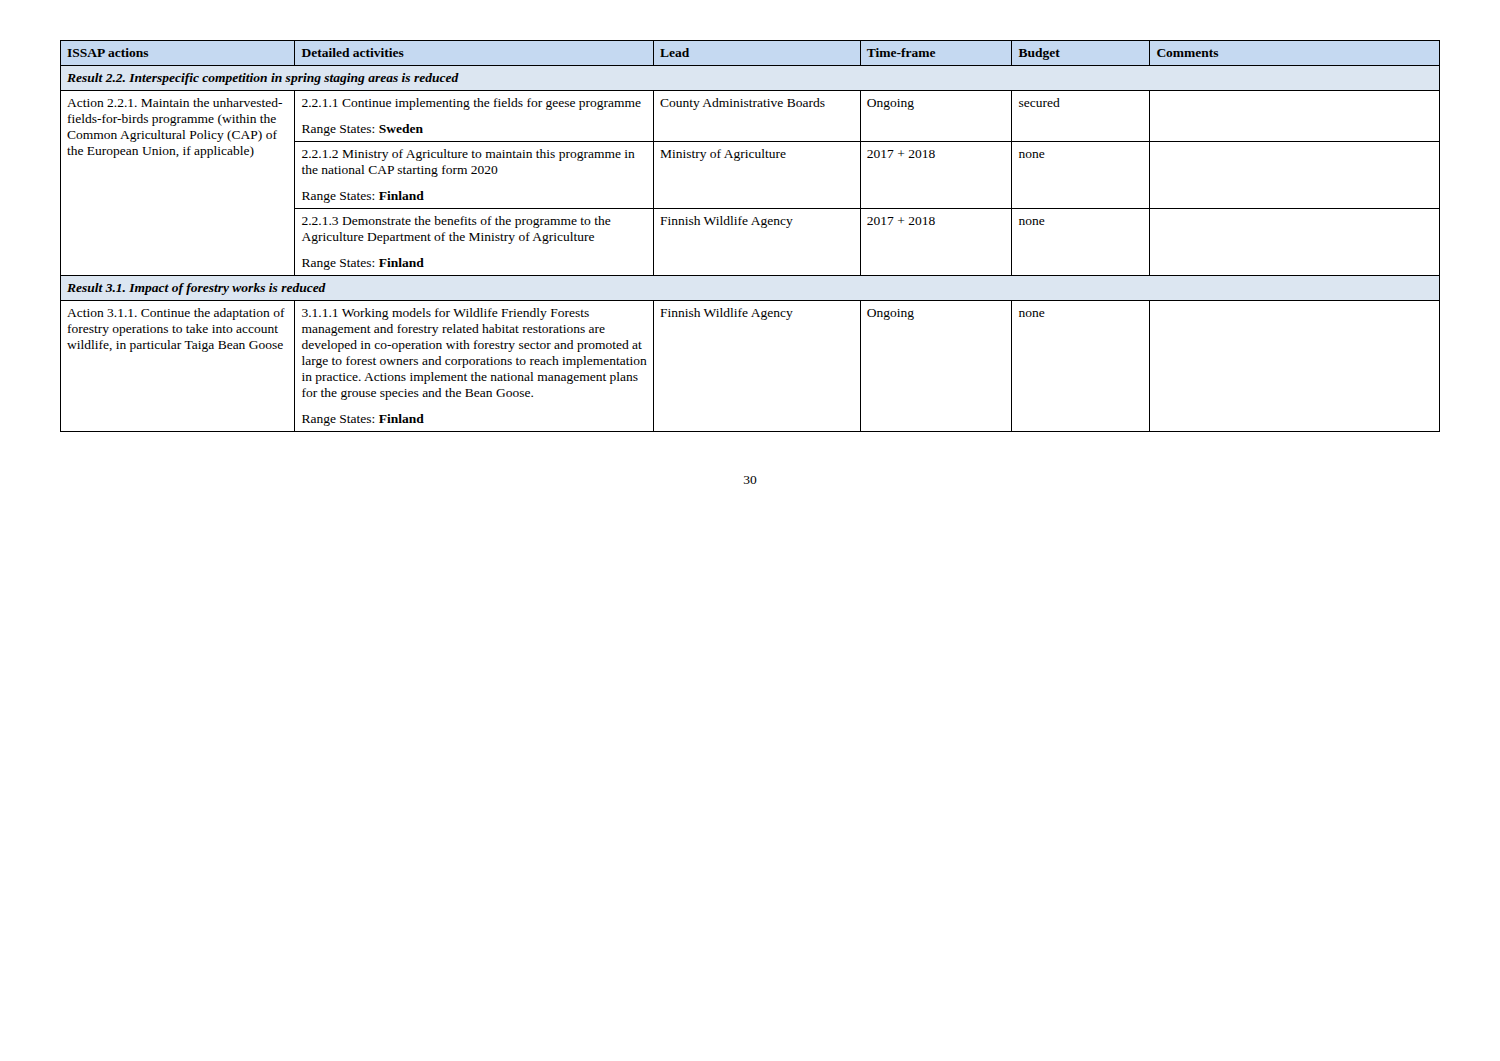| ISSAP actions | Detailed activities | Lead | Time-frame | Budget | Comments |
| --- | --- | --- | --- | --- | --- |
| Result 2.2. Interspecific competition in spring staging areas is reduced |
| Action 2.2.1. Maintain the unharvested-fields-for-birds programme (within the Common Agricultural Policy (CAP) of the European Union, if applicable) | 2.2.1.1 Continue implementing the fields for geese programme Range States: Sweden | County Administrative Boards | Ongoing | secured | |
| 2.2.1.2 Ministry of Agriculture to maintain this programme in the national CAP starting form 2020 Range States: Finland | Ministry of Agriculture | 2017 + 2018 | none | |
| 2.2.1.3 Demonstrate the benefits of the programme to the Agriculture Department of the Ministry of Agriculture Range States: Finland | Finnish Wildlife Agency | 2017 + 2018 | none | |
| Result 3.1. Impact of forestry works is reduced |
| Action 3.1.1. Continue the adaptation of forestry operations to take into account wildlife, in particular Taiga Bean Goose | 3.1.1.1 Working models for Wildlife Friendly Forests management and forestry related habitat restorations are developed in co-operation with forestry sector and promoted at large to forest owners and corporations to reach implementation in practice. Actions implement the national management plans for the grouse species and the Bean Goose. Range States: Finland | Finnish Wildlife Agency | Ongoing | none | |
30